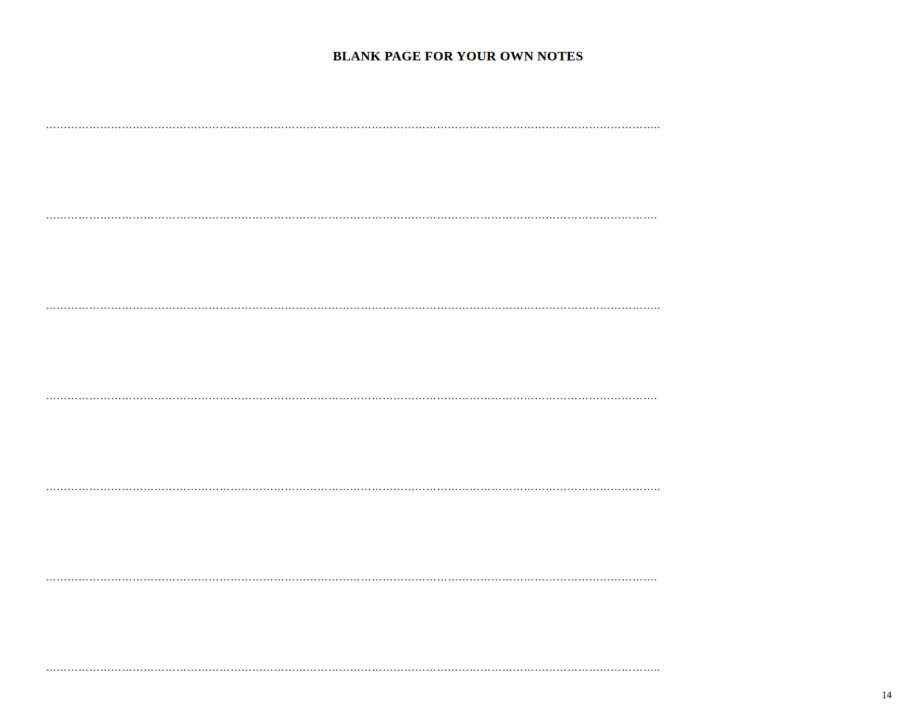BLANK PAGE FOR YOUR OWN NOTES
……………………………………………………………………………………………………………………………………………………..
…………………………………………………………………………………………………………………………………………………….
……………………………………………………………………………………………………………………………………………………..
…………………………………………………………………………………………………………………………………………………….
……………………………………………………………………………………………………………………………………………………..
…………………………………………………………………………………………………………………………………………………….
……………………………………………………………………………………………………………………………………………………..
14